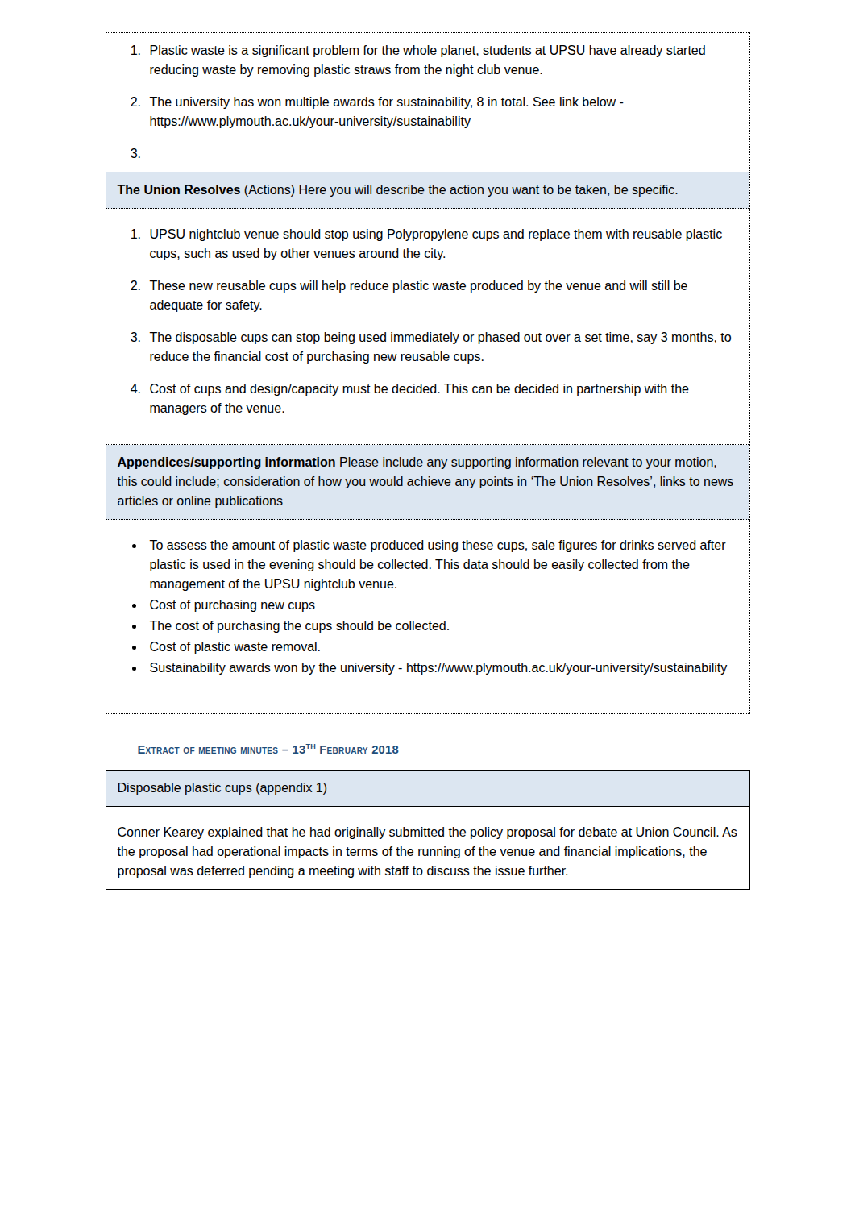| Plastic waste is a significant problem for the whole planet, students at UPSU have already started reducing waste by removing plastic straws from the night club venue. The university has won multiple awards for sustainability, 8 in total. See link below - https://www.plymouth.ac.uk/your-university/sustainability |
| The Union Resolves (Actions) Here you will describe the action you want to be taken, be specific. |
| UPSU nightclub venue should stop using Polypropylene cups and replace them with reusable plastic cups, such as used by other venues around the city. These new reusable cups will help reduce plastic waste produced by the venue and will still be adequate for safety. The disposable cups can stop being used immediately or phased out over a set time, say 3 months, to reduce the financial cost of purchasing new reusable cups. Cost of cups and design/capacity must be decided. This can be decided in partnership with the managers of the venue. |
| Appendices/supporting information Please include any supporting information relevant to your motion, this could include; consideration of how you would achieve any points in ‘The Union Resolves’, links to news articles or online publications |
| To assess the amount of plastic waste produced using these cups, sale figures for drinks served after plastic is used in the evening should be collected. This data should be easily collected from the management of the UPSU nightclub venue. Cost of purchasing new cups The cost of purchasing the cups should be collected. Cost of plastic waste removal. Sustainability awards won by the university - https://www.plymouth.ac.uk/your-university/sustainability |
Extract of meeting minutes – 13th February 2018
| Disposable plastic cups (appendix 1) |
| Conner Kearey explained that he had originally submitted the policy proposal for debate at Union Council. As the proposal had operational impacts in terms of the running of the venue and financial implications, the proposal was deferred pending a meeting with staff to discuss the issue further. |